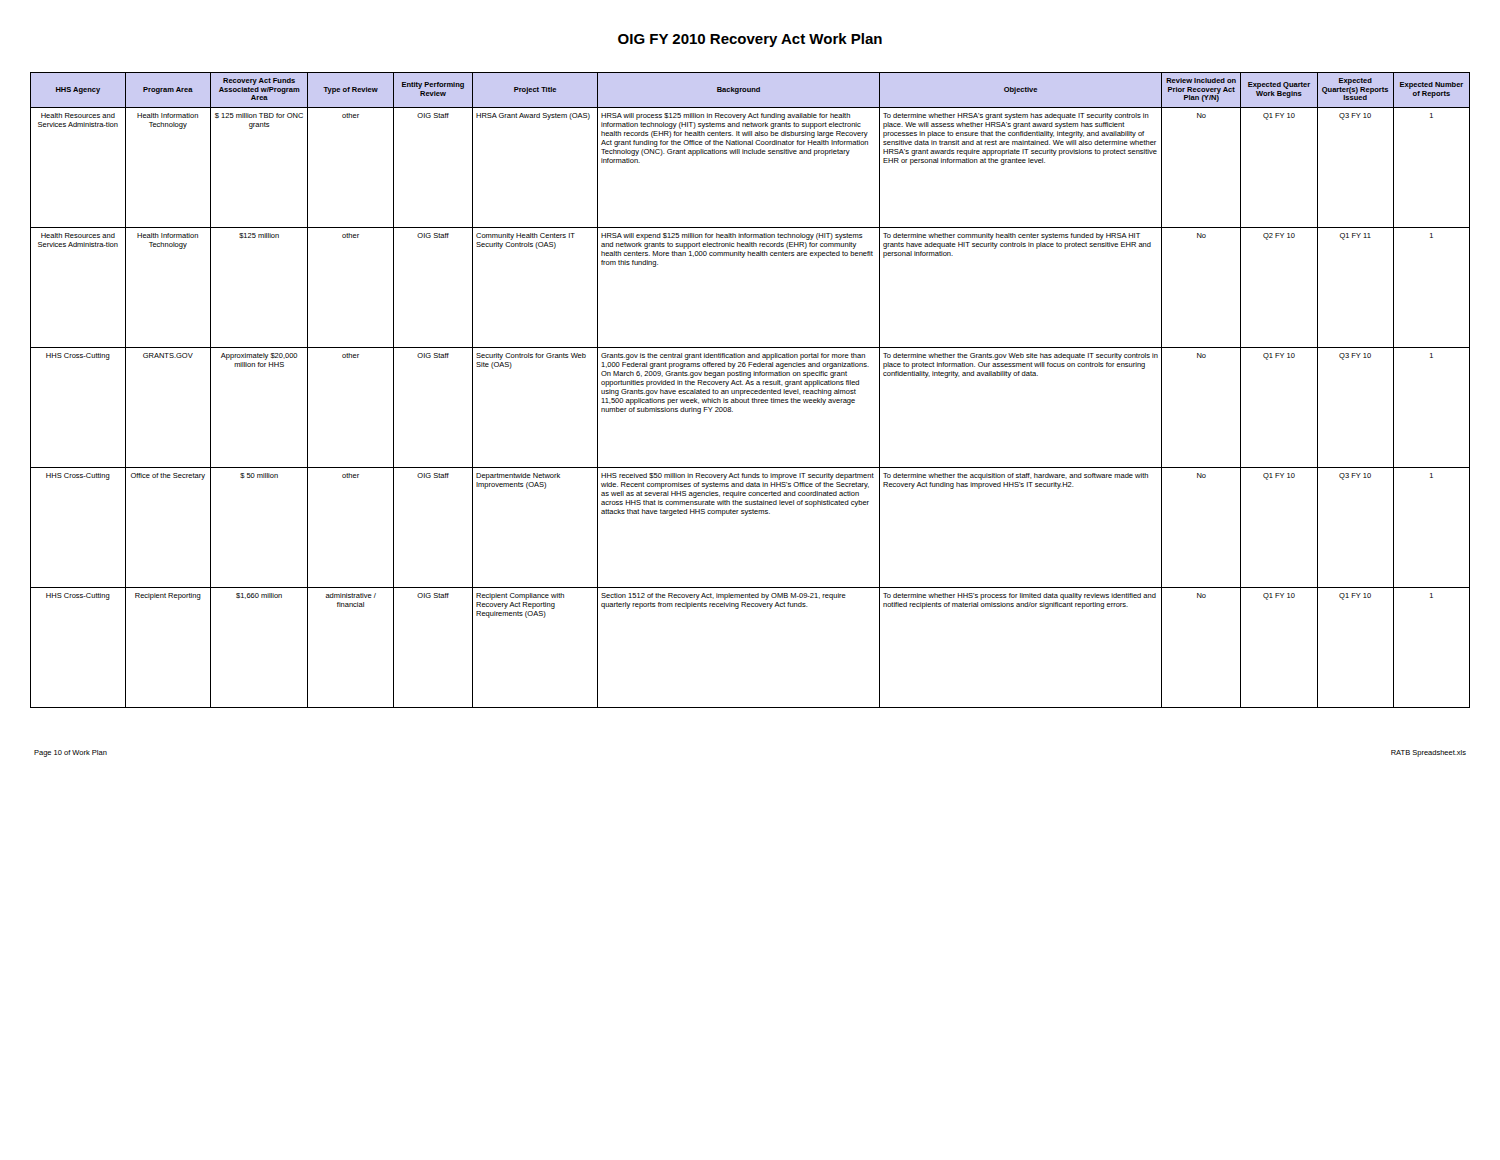OIG FY 2010 Recovery Act Work Plan
| HHS Agency | Program Area | Recovery Act Funds Associated w/Program Area | Type of Review | Entity Performing Review | Project Title | Background | Objective | Review Included on Prior Recovery Act Plan (Y/N) | Expected Quarter Work Begins | Expected Quarter(s) Reports Issued | Expected Number of Reports |
| --- | --- | --- | --- | --- | --- | --- | --- | --- | --- | --- | --- |
| Health Resources and Services Administra-tion | Health Information Technology | $ 125 million TBD for ONC grants | other | OIG Staff | HRSA Grant Award System (OAS) | HRSA will process $125 million in Recovery Act funding available for health information technology (HIT) systems and network grants to support electronic health records (EHR) for health centers. It will also be disbursing large Recovery Act grant funding for the Office of the National Coordinator for Health Information Technology (ONC). Grant applications will include sensitive and proprietary information. | To determine whether HRSA's grant system has adequate IT security controls in place. We will assess whether HRSA's grant award system has sufficient processes in place to ensure that the confidentiality, integrity, and availability of sensitive data in transit and at rest are maintained. We will also determine whether HRSA's grant awards require appropriate IT security provisions to protect sensitive EHR or personal information at the grantee level. | No | Q1 FY 10 | Q3 FY 10 | 1 |
| Health Resources and Services Administra-tion | Health Information Technology | $125 million | other | OIG Staff | Community Health Centers IT Security Controls (OAS) | HRSA will expend $125 million for health information technology (HIT) systems and network grants to support electronic health records (EHR) for community health centers. More than 1,000 community health centers are expected to benefit from this funding. | To determine whether community health center systems funded by HRSA HIT grants have adequate HIT security controls in place to protect sensitive EHR and personal information. | No | Q2 FY 10 | Q1 FY 11 | 1 |
| HHS Cross-Cutting | GRANTS.GOV | Approximately $20,000 million for HHS | other | OIG Staff | Security Controls for Grants Web Site (OAS) | Grants.gov is the central grant identification and application portal for more than 1,000 Federal grant programs offered by 26 Federal agencies and organizations. On March 6, 2009, Grants.gov began posting information on specific grant opportunities provided in the Recovery Act. As a result, grant applications filed using Grants.gov have escalated to an unprecedented level, reaching almost 11,500 applications per week, which is about three times the weekly average number of submissions during FY 2008. | To determine whether the Grants.gov Web site has adequate IT security controls in place to protect information. Our assessment will focus on controls for ensuring confidentiality, integrity, and availability of data. | No | Q1 FY 10 | Q3 FY 10 | 1 |
| HHS Cross-Cutting | Office of the Secretary | $ 50 million | other | OIG Staff | Departmentwide Network Improvements (OAS) | HHS received $50 million in Recovery Act funds to improve IT security department wide. Recent compromises of systems and data in HHS's Office of the Secretary, as well as at several HHS agencies, require concerted and coordinated action across HHS that is commensurate with the sustained level of sophisticated cyber attacks that have targeted HHS computer systems. | To determine whether the acquisition of staff, hardware, and software made with Recovery Act funding has improved HHS's IT security.H2. | No | Q1 FY 10 | Q3 FY 10 | 1 |
| HHS Cross-Cutting | Recipient Reporting | $1,660 million | administrative / financial | OIG Staff | Recipient Compliance with Recovery Act Reporting Requirements (OAS) | Section 1512 of the Recovery Act, implemented by OMB M-09-21, require quarterly reports from recipients receiving Recovery Act funds. | To determine whether HHS's process for limited data quality reviews identified and notified recipients of material omissions and/or significant reporting errors. | No | Q1 FY 10 | Q1 FY 10 | 1 |
Page 10 of Work Plan RATB Spreadsheet.xls